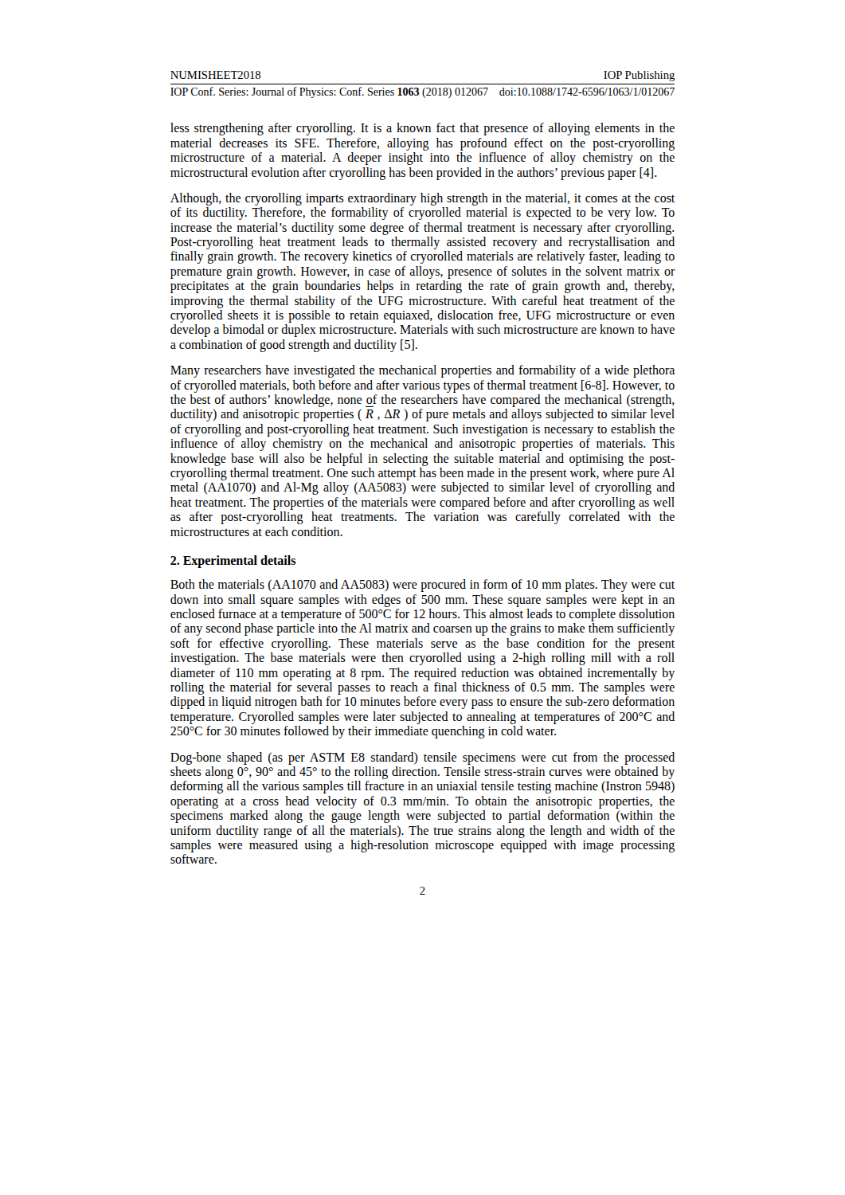NUMISHEET2018
IOP Publishing
IOP Conf. Series: Journal of Physics: Conf. Series 1063 (2018) 012067
doi:10.1088/1742-6596/1063/1/012067
less strengthening after cryorolling. It is a known fact that presence of alloying elements in the material decreases its SFE. Therefore, alloying has profound effect on the post-cryorolling microstructure of a material. A deeper insight into the influence of alloy chemistry on the microstructural evolution after cryorolling has been provided in the authors’ previous paper [4].
Although, the cryorolling imparts extraordinary high strength in the material, it comes at the cost of its ductility. Therefore, the formability of cryorolled material is expected to be very low. To increase the material’s ductility some degree of thermal treatment is necessary after cryorolling. Post-cryorolling heat treatment leads to thermally assisted recovery and recrystallisation and finally grain growth. The recovery kinetics of cryorolled materials are relatively faster, leading to premature grain growth. However, in case of alloys, presence of solutes in the solvent matrix or precipitates at the grain boundaries helps in retarding the rate of grain growth and, thereby, improving the thermal stability of the UFG microstructure. With careful heat treatment of the cryorolled sheets it is possible to retain equiaxed, dislocation free, UFG microstructure or even develop a bimodal or duplex microstructure. Materials with such microstructure are known to have a combination of good strength and ductility [5].
Many researchers have investigated the mechanical properties and formability of a wide plethora of cryorolled materials, both before and after various types of thermal treatment [6-8]. However, to the best of authors’ knowledge, none of the researchers have compared the mechanical (strength, ductility) and anisotropic properties ( R , ΔR ) of pure metals and alloys subjected to similar level of cryorolling and post-cryorolling heat treatment. Such investigation is necessary to establish the influence of alloy chemistry on the mechanical and anisotropic properties of materials. This knowledge base will also be helpful in selecting the suitable material and optimising the post-cryorolling thermal treatment. One such attempt has been made in the present work, where pure Al metal (AA1070) and Al-Mg alloy (AA5083) were subjected to similar level of cryorolling and heat treatment. The properties of the materials were compared before and after cryorolling as well as after post-cryorolling heat treatments. The variation was carefully correlated with the microstructures at each condition.
2. Experimental details
Both the materials (AA1070 and AA5083) were procured in form of 10 mm plates. They were cut down into small square samples with edges of 500 mm. These square samples were kept in an enclosed furnace at a temperature of 500°C for 12 hours. This almost leads to complete dissolution of any second phase particle into the Al matrix and coarsen up the grains to make them sufficiently soft for effective cryorolling. These materials serve as the base condition for the present investigation. The base materials were then cryorolled using a 2-high rolling mill with a roll diameter of 110 mm operating at 8 rpm. The required reduction was obtained incrementally by rolling the material for several passes to reach a final thickness of 0.5 mm. The samples were dipped in liquid nitrogen bath for 10 minutes before every pass to ensure the sub-zero deformation temperature. Cryorolled samples were later subjected to annealing at temperatures of 200°C and 250°C for 30 minutes followed by their immediate quenching in cold water.
Dog-bone shaped (as per ASTM E8 standard) tensile specimens were cut from the processed sheets along 0°, 90° and 45° to the rolling direction. Tensile stress-strain curves were obtained by deforming all the various samples till fracture in an uniaxial tensile testing machine (Instron 5948) operating at a cross head velocity of 0.3 mm/min. To obtain the anisotropic properties, the specimens marked along the gauge length were subjected to partial deformation (within the uniform ductility range of all the materials). The true strains along the length and width of the samples were measured using a high-resolution microscope equipped with image processing software.
2